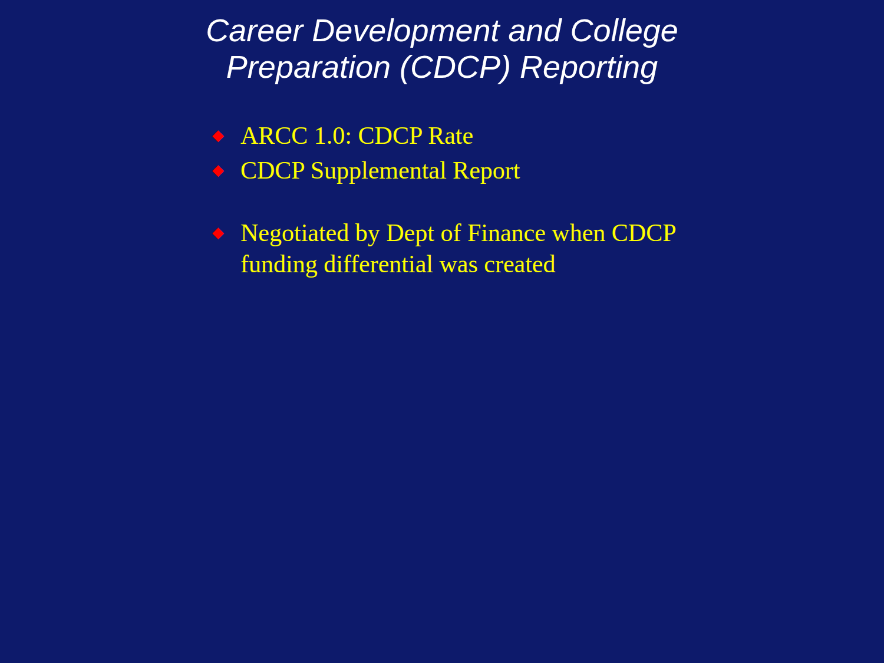Career Development and College Preparation (CDCP) Reporting
ARCC 1.0: CDCP Rate
CDCP Supplemental Report
Negotiated by Dept of Finance when CDCP funding differential was created